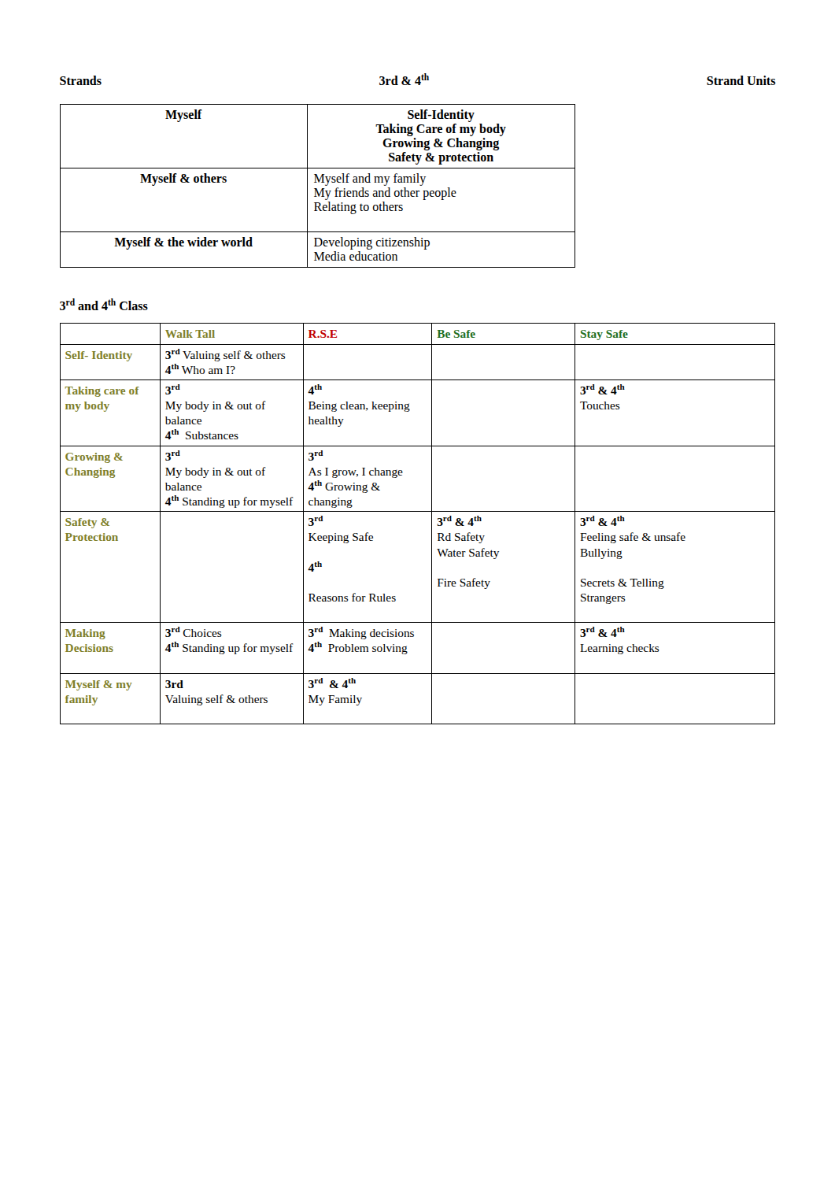Strands 3rd & 4th Strand Units
| Myself | Self-Identity Taking Care of my body Growing & Changing Safety & protection |
| Myself & others | Myself and my family My friends and other people Relating to others |
| Myself & the wider world | Developing citizenship Media education |
3rd and 4th Class
| | Walk Tall | R.S.E | Be Safe | Stay Safe |
| --- | --- | --- | --- | --- |
| Self- Identity | 3 rd Valuing self & others 4 th Who am I? | | | |
| Taking care of my body | 3 rd My body in & out of balance 4 th Substances | 4 th Being clean, keeping healthy | | 3 rd & 4 th Touches |
| Growing & Changing | 3 rd My body in & out of balance 4 th Standing up for myself | 3 rd As I grow, I change 4 th Growing & changing | | |
| Safety & Protection | | 3 rd Keeping Safe 4 th Reasons for Rules | 3 rd & 4 th Rd Safety Water Safety Fire Safety | 3 rd & 4 th Feeling safe & unsafe Bullying Secrets & Telling Strangers |
| Making Decisions | 3 rd Choices 4 th Standing up for myself | 3 rd Making decisions 4 th Problem solving | | 3 rd & 4 th Learning checks |
| Myself & my family | 3rd Valuing self & others | 3 rd & 4 th My Family | | |